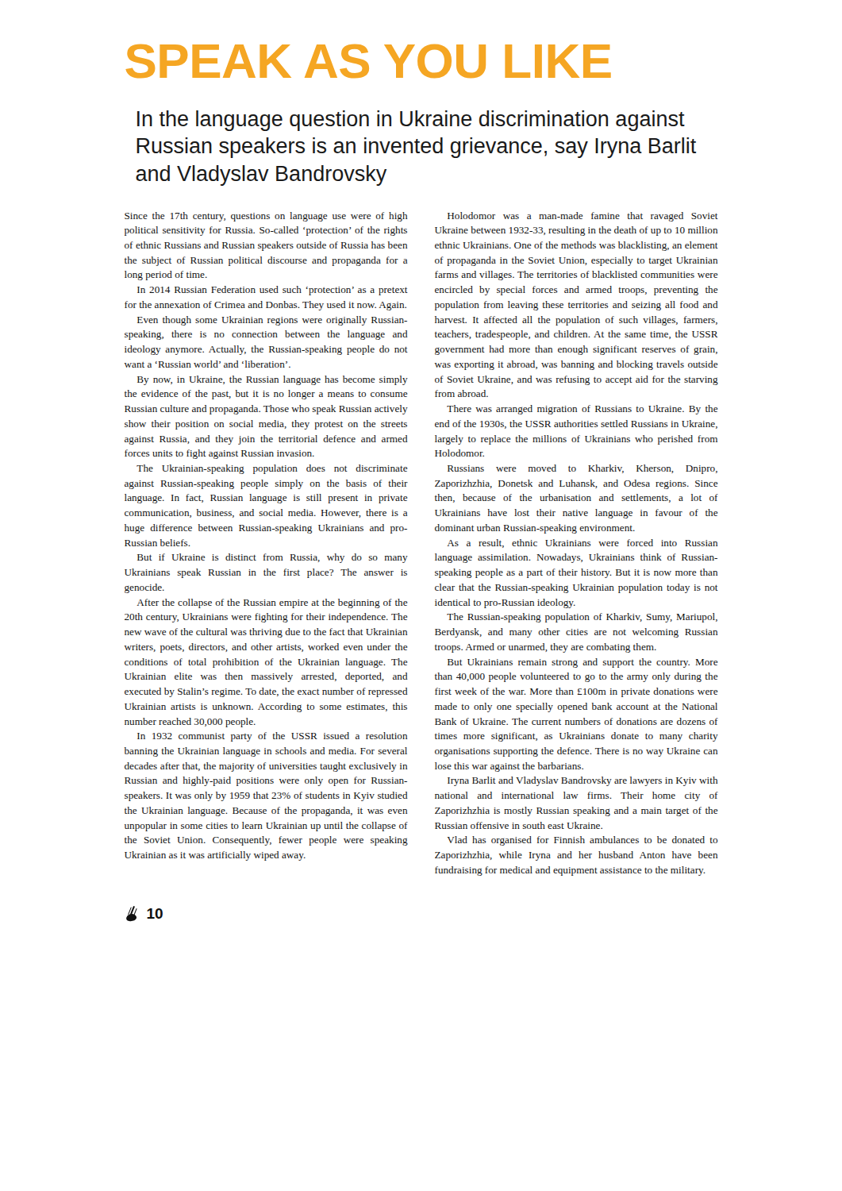Speak as you like
In the language question in Ukraine discrimination against Russian speakers is an invented grievance, say Iryna Barlit and Vladyslav Bandrovsky
Since the 17th century, questions on language use were of high political sensitivity for Russia. So-called ‘protection’ of the rights of ethnic Russians and Russian speakers outside of Russia has been the subject of Russian political discourse and propaganda for a long period of time.
In 2014 Russian Federation used such ‘protection’ as a pretext for the annexation of Crimea and Donbas. They used it now. Again.
Even though some Ukrainian regions were originally Russian-speaking, there is no connection between the language and ideology anymore. Actually, the Russian-speaking people do not want a ‘Russian world’ and ‘liberation’.
By now, in Ukraine, the Russian language has become simply the evidence of the past, but it is no longer a means to consume Russian culture and propaganda. Those who speak Russian actively show their position on social media, they protest on the streets against Russia, and they join the territorial defence and armed forces units to fight against Russian invasion.
The Ukrainian-speaking population does not discriminate against Russian-speaking people simply on the basis of their language. In fact, Russian language is still present in private communication, business, and social media. However, there is a huge difference between Russian-speaking Ukrainians and pro-Russian beliefs.
But if Ukraine is distinct from Russia, why do so many Ukrainians speak Russian in the first place? The answer is genocide.
After the collapse of the Russian empire at the beginning of the 20th century, Ukrainians were fighting for their independence. The new wave of the cultural was thriving due to the fact that Ukrainian writers, poets, directors, and other artists, worked even under the conditions of total prohibition of the Ukrainian language. The Ukrainian elite was then massively arrested, deported, and executed by Stalin’s regime. To date, the exact number of repressed Ukrainian artists is unknown. According to some estimates, this number reached 30,000 people.
In 1932 communist party of the USSR issued a resolution banning the Ukrainian language in schools and media. For several decades after that, the majority of universities taught exclusively in Russian and highly-paid positions were only open for Russian-speakers. It was only by 1959 that 23% of students in Kyiv studied the Ukrainian language. Because of the propaganda, it was even unpopular in some cities to learn Ukrainian up until the collapse of the Soviet Union. Consequently, fewer people were speaking Ukrainian as it was artificially wiped away.
Holodomor was a man-made famine that ravaged Soviet Ukraine between 1932-33, resulting in the death of up to 10 million ethnic Ukrainians. One of the methods was blacklisting, an element of propaganda in the Soviet Union, especially to target Ukrainian farms and villages. The territories of blacklisted communities were encircled by special forces and armed troops, preventing the population from leaving these territories and seizing all food and harvest. It affected all the population of such villages, farmers, teachers, tradespeople, and children. At the same time, the USSR government had more than enough significant reserves of grain, was exporting it abroad, was banning and blocking travels outside of Soviet Ukraine, and was refusing to accept aid for the starving from abroad.
There was arranged migration of Russians to Ukraine. By the end of the 1930s, the USSR authorities settled Russians in Ukraine, largely to replace the millions of Ukrainians who perished from Holodomor.
Russians were moved to Kharkiv, Kherson, Dnipro, Zaporizhzhia, Donetsk and Luhansk, and Odesa regions. Since then, because of the urbanisation and settlements, a lot of Ukrainians have lost their native language in favour of the dominant urban Russian-speaking environment.
As a result, ethnic Ukrainians were forced into Russian language assimilation. Nowadays, Ukrainians think of Russian-speaking people as a part of their history. But it is now more than clear that the Russian-speaking Ukrainian population today is not identical to pro-Russian ideology.
The Russian-speaking population of Kharkiv, Sumy, Mariupol, Berdyansk, and many other cities are not welcoming Russian troops. Armed or unarmed, they are combating them.
But Ukrainians remain strong and support the country. More than 40,000 people volunteered to go to the army only during the first week of the war. More than £100m in private donations were made to only one specially opened bank account at the National Bank of Ukraine. The current numbers of donations are dozens of times more significant, as Ukrainians donate to many charity organisations supporting the defence. There is no way Ukraine can lose this war against the barbarians.
Iryna Barlit and Vladyslav Bandrovsky are lawyers in Kyiv with national and international law firms. Their home city of Zaporizhzhia is mostly Russian speaking and a main target of the Russian offensive in south east Ukraine.
Vlad has organised for Finnish ambulances to be donated to Zaporizhzhia, while Iryna and her husband Anton have been fundraising for medical and equipment assistance to the military.
10